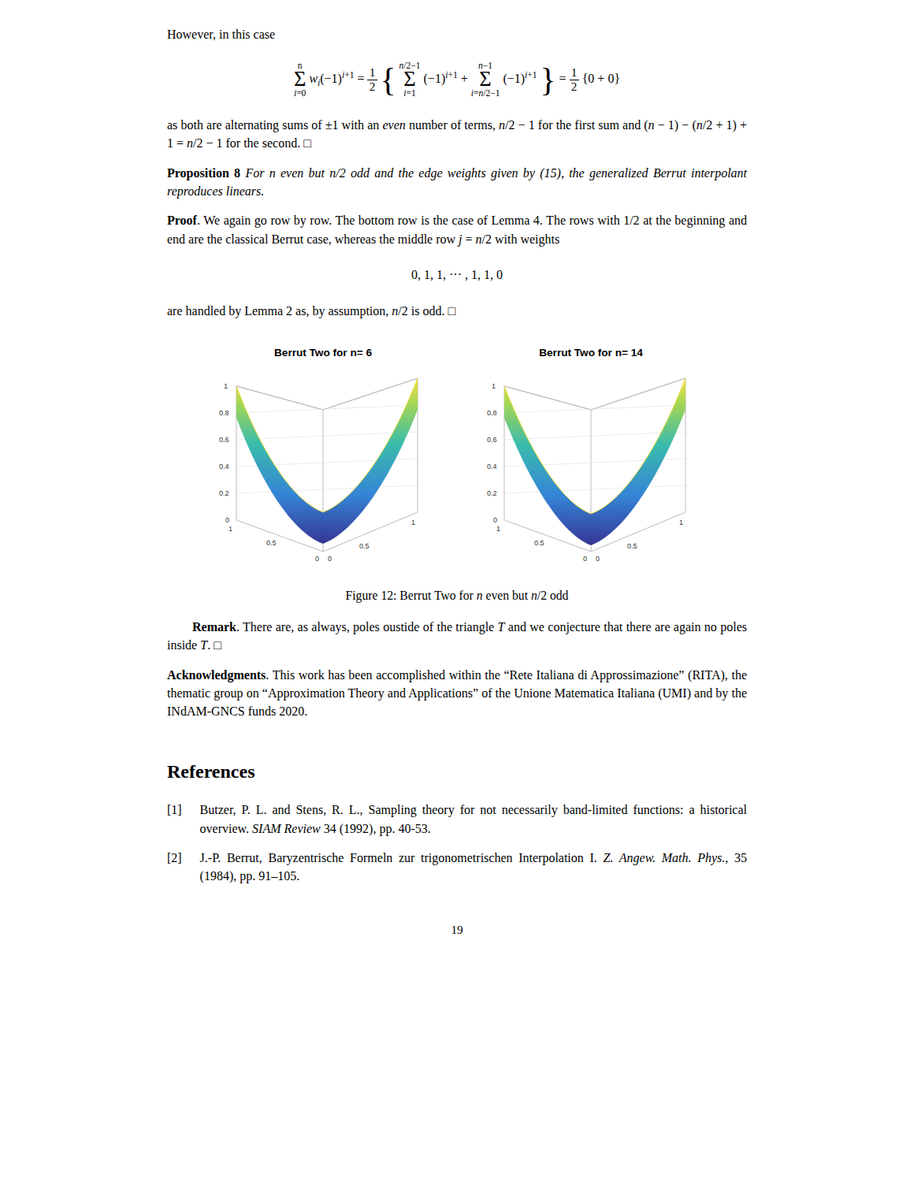However, in this case
nΣi=0 wi(−1)i+1 = 12 { n/2−1 Σi=1 (−1)i+1 + n−1 Σi=n/2−1 (−1)i+1 } = 12 {0 + 0}
as both are alternating sums of ±1 with an even number of terms, n/2 − 1 for the first sum and (n − 1) − (n/2 + 1) + 1 = n/2 − 1 for the second. □
Proposition 8 For n even but n/2 odd and the edge weights given by (15), the generalized Berrut interpolant reproduces linears.
Proof. We again go row by row. The bottom row is the case of Lemma 4. The rows with 1/2 at the beginning and end are the classical Berrut case, whereas the middle row j = n/2 with weights
0, 1, 1, ··· , 1, 1, 0
are handled by Lemma 2 as, by assumption, n/2 is odd. □
Berrut Two for n= 6
1 0.8 0.6 0.4 0.2 0 1 0.5 0 0 0.5 1
Berrut Two for n= 14
1 0.8 0.6 0.4 0.2 0 1 0.5 0 0 0.5 1
Figure 12: Berrut Two for n even but n/2 odd
Remark. There are, as always, poles oustide of the triangle T and we conjecture that there are again no poles inside T. □
Acknowledgments. This work has been accomplished within the “Rete Italiana di Approssimazione” (RITA), the thematic group on “Approximation Theory and Applications” of the Unione Matematica Italiana (UMI) and by the INdAM-GNCS funds 2020.
References
Butzer, P. L. and Stens, R. L., Sampling theory for not necessarily band-limited functions: a historical overview. SIAM Review 34 (1992), pp. 40-53.
J.-P. Berrut, Baryzentrische Formeln zur trigonometrischen Interpolation I. Z. Angew. Math. Phys., 35 (1984), pp. 91–105.
19